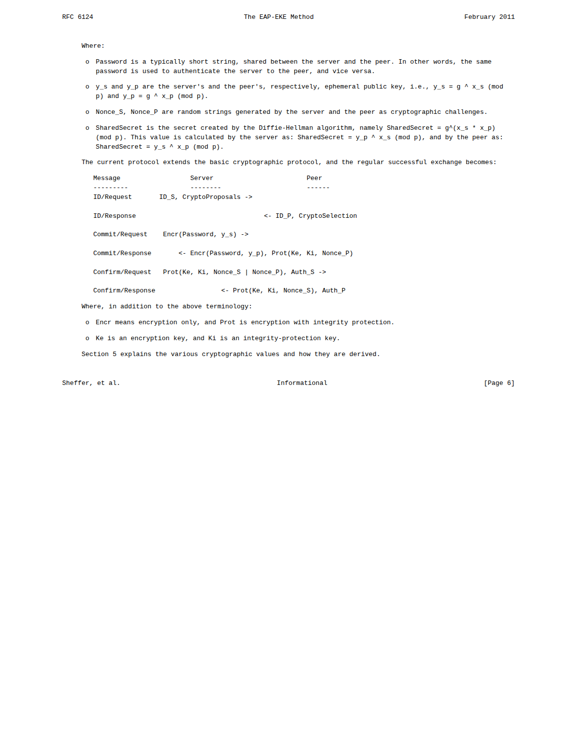RFC 6124 The EAP-EKE Method February 2011
Where:
Password is a typically short string, shared between the server and the peer. In other words, the same password is used to authenticate the server to the peer, and vice versa.
y_s and y_p are the server's and the peer's, respectively, ephemeral public key, i.e., y_s = g ^ x_s (mod p) and y_p = g ^ x_p (mod p).
Nonce_S, Nonce_P are random strings generated by the server and the peer as cryptographic challenges.
SharedSecret is the secret created by the Diffie-Hellman algorithm, namely SharedSecret = g^(x_s * x_p) (mod p). This value is calculated by the server as: SharedSecret = y_p ^ x_s (mod p), and by the peer as: SharedSecret = y_s ^ x_p (mod p).
The current protocol extends the basic cryptographic protocol, and the regular successful exchange becomes:
   Message                  Server                        Peer
   ---------                --------                      ------
   ID/Request       ID_S, CryptoProposals ->

   ID/Response                                 <- ID_P, CryptoSelection

   Commit/Request    Encr(Password, y_s) ->

   Commit/Response       <- Encr(Password, y_p), Prot(Ke, Ki, Nonce_P)

   Confirm/Request   Prot(Ke, Ki, Nonce_S | Nonce_P), Auth_S ->

   Confirm/Response                 <- Prot(Ke, Ki, Nonce_S), Auth_P
Where, in addition to the above terminology:
Encr means encryption only, and Prot is encryption with integrity protection.
Ke is an encryption key, and Ki is an integrity-protection key.
Section 5 explains the various cryptographic values and how they are derived.
Sheffer, et al. Informational [Page 6]